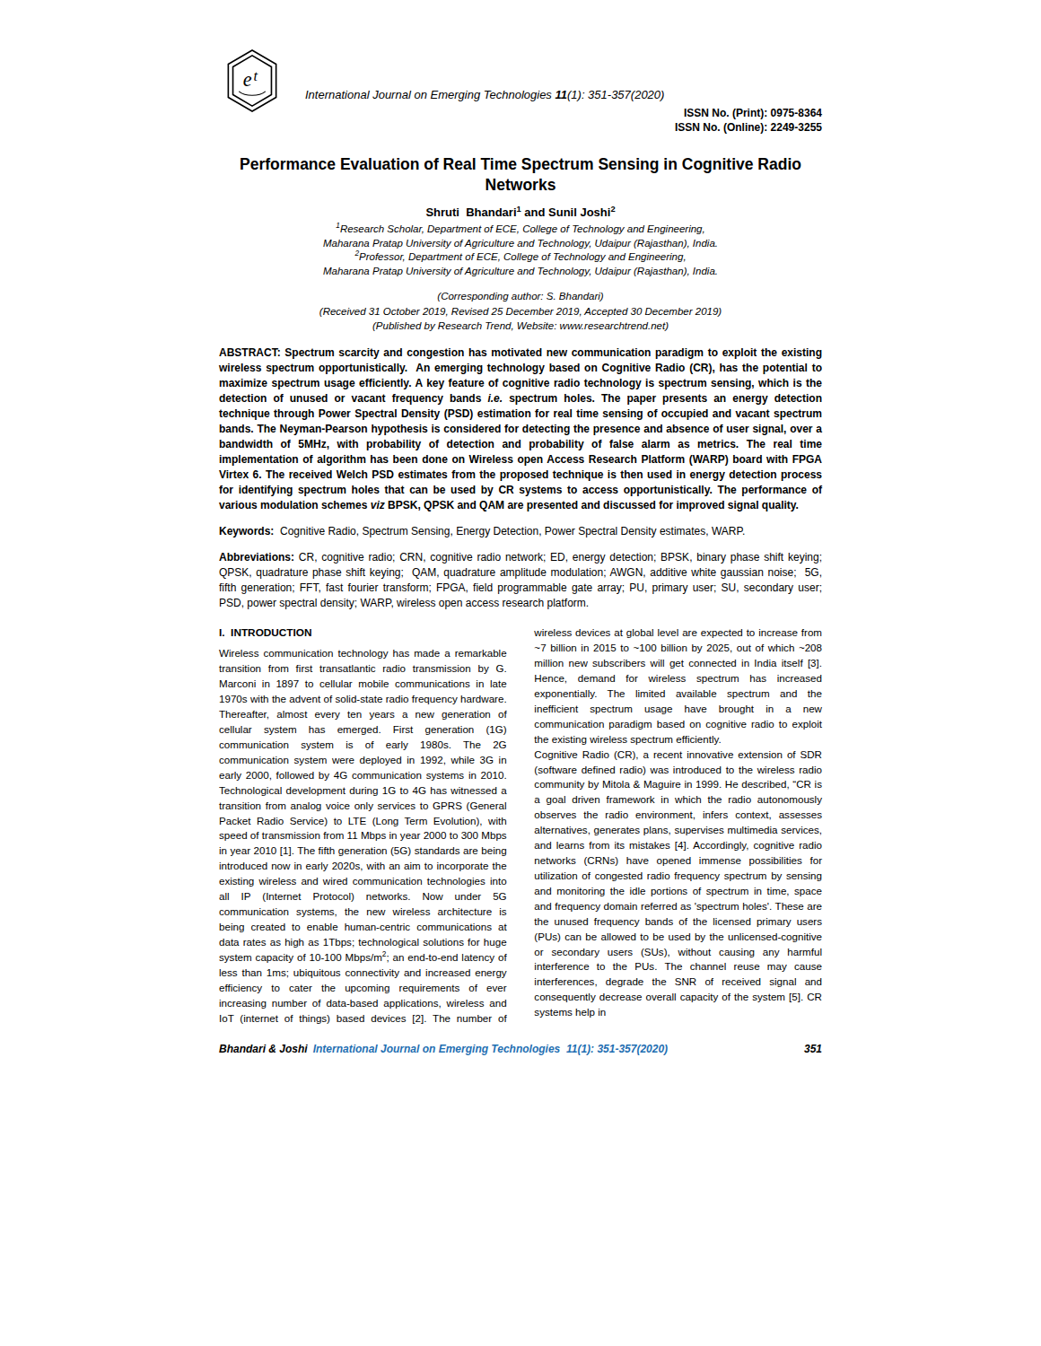e t
International Journal on Emerging Technologies 11(1): 351-357(2020)
ISSN No. (Print): 0975-8364
ISSN No. (Online): 2249-3255
Performance Evaluation of Real Time Spectrum Sensing in Cognitive Radio Networks
Shruti Bhandari1 and Sunil Joshi2
1Research Scholar, Department of ECE, College of Technology and Engineering,
Maharana Pratap University of Agriculture and Technology, Udaipur (Rajasthan), India.
2Professor, Department of ECE, College of Technology and Engineering,
Maharana Pratap University of Agriculture and Technology, Udaipur (Rajasthan), India.
(Corresponding author: S. Bhandari)
(Received 31 October 2019, Revised 25 December 2019, Accepted 30 December 2019)
(Published by Research Trend, Website: www.researchtrend.net)
ABSTRACT: Spectrum scarcity and congestion has motivated new communication paradigm to exploit the existing wireless spectrum opportunistically. An emerging technology based on Cognitive Radio (CR), has the potential to maximize spectrum usage efficiently. A key feature of cognitive radio technology is spectrum sensing, which is the detection of unused or vacant frequency bands i.e. spectrum holes. The paper presents an energy detection technique through Power Spectral Density (PSD) estimation for real time sensing of occupied and vacant spectrum bands. The Neyman-Pearson hypothesis is considered for detecting the presence and absence of user signal, over a bandwidth of 5MHz, with probability of detection and probability of false alarm as metrics. The real time implementation of algorithm has been done on Wireless open Access Research Platform (WARP) board with FPGA Virtex 6. The received Welch PSD estimates from the proposed technique is then used in energy detection process for identifying spectrum holes that can be used by CR systems to access opportunistically. The performance of various modulation schemes viz BPSK, QPSK and QAM are presented and discussed for improved signal quality.
Keywords: Cognitive Radio, Spectrum Sensing, Energy Detection, Power Spectral Density estimates, WARP.
Abbreviations: CR, cognitive radio; CRN, cognitive radio network; ED, energy detection; BPSK, binary phase shift keying; QPSK, quadrature phase shift keying; QAM, quadrature amplitude modulation; AWGN, additive white gaussian noise; 5G, fifth generation; FFT, fast fourier transform; FPGA, field programmable gate array; PU, primary user; SU, secondary user; PSD, power spectral density; WARP, wireless open access research platform.
I. INTRODUCTION
Wireless communication technology has made a remarkable transition from first transatlantic radio transmission by G. Marconi in 1897 to cellular mobile communications in late 1970s with the advent of solid-state radio frequency hardware. Thereafter, almost every ten years a new generation of cellular system has emerged. First generation (1G) communication system is of early 1980s. The 2G communication system were deployed in 1992, while 3G in early 2000, followed by 4G communication systems in 2010. Technological development during 1G to 4G has witnessed a transition from analog voice only services to GPRS (General Packet Radio Service) to LTE (Long Term Evolution), with speed of transmission from 11 Mbps in year 2000 to 300 Mbps in year 2010 [1]. The fifth generation (5G) standards are being introduced now in early 2020s, with an aim to incorporate the existing wireless and wired communication technologies into all IP (Internet Protocol) networks. Now under 5G communication systems, the new wireless architecture is being created to enable human-centric communications at data rates as high as 1Tbps; technological solutions for huge system capacity of 10-100 Mbps/m2; an end-to-end latency of less than 1ms; ubiquitous connectivity and increased energy efficiency to cater the upcoming requirements of ever increasing number of data-based applications, wireless and IoT (internet of things) based devices [2]. The number of wireless devices at global level are expected to increase from ~7 billion in 2015 to ~100 billion by 2025, out of which ~208 million new subscribers will get connected in India itself [3]. Hence, demand for wireless spectrum has increased exponentially. The limited available spectrum and the inefficient spectrum usage have brought in a new communication paradigm based on cognitive radio to exploit the existing wireless spectrum efficiently.
Cognitive Radio (CR), a recent innovative extension of SDR (software defined radio) was introduced to the wireless radio community by Mitola & Maguire in 1999. He described, “CR is a goal driven framework in which the radio autonomously observes the radio environment, infers context, assesses alternatives, generates plans, supervises multimedia services, and learns from its mistakes [4]. Accordingly, cognitive radio networks (CRNs) have opened immense possibilities for utilization of congested radio frequency spectrum by sensing and monitoring the idle portions of spectrum in time, space and frequency domain referred as 'spectrum holes'. These are the unused frequency bands of the licensed primary users (PUs) can be allowed to be used by the unlicensed-cognitive or secondary users (SUs), without causing any harmful interference to the PUs. The channel reuse may cause interferences, degrade the SNR of received signal and consequently decrease overall capacity of the system [5]. CR systems help in
Bhandari & Joshi International Journal on Emerging Technologies 11(1): 351-357(2020) 351